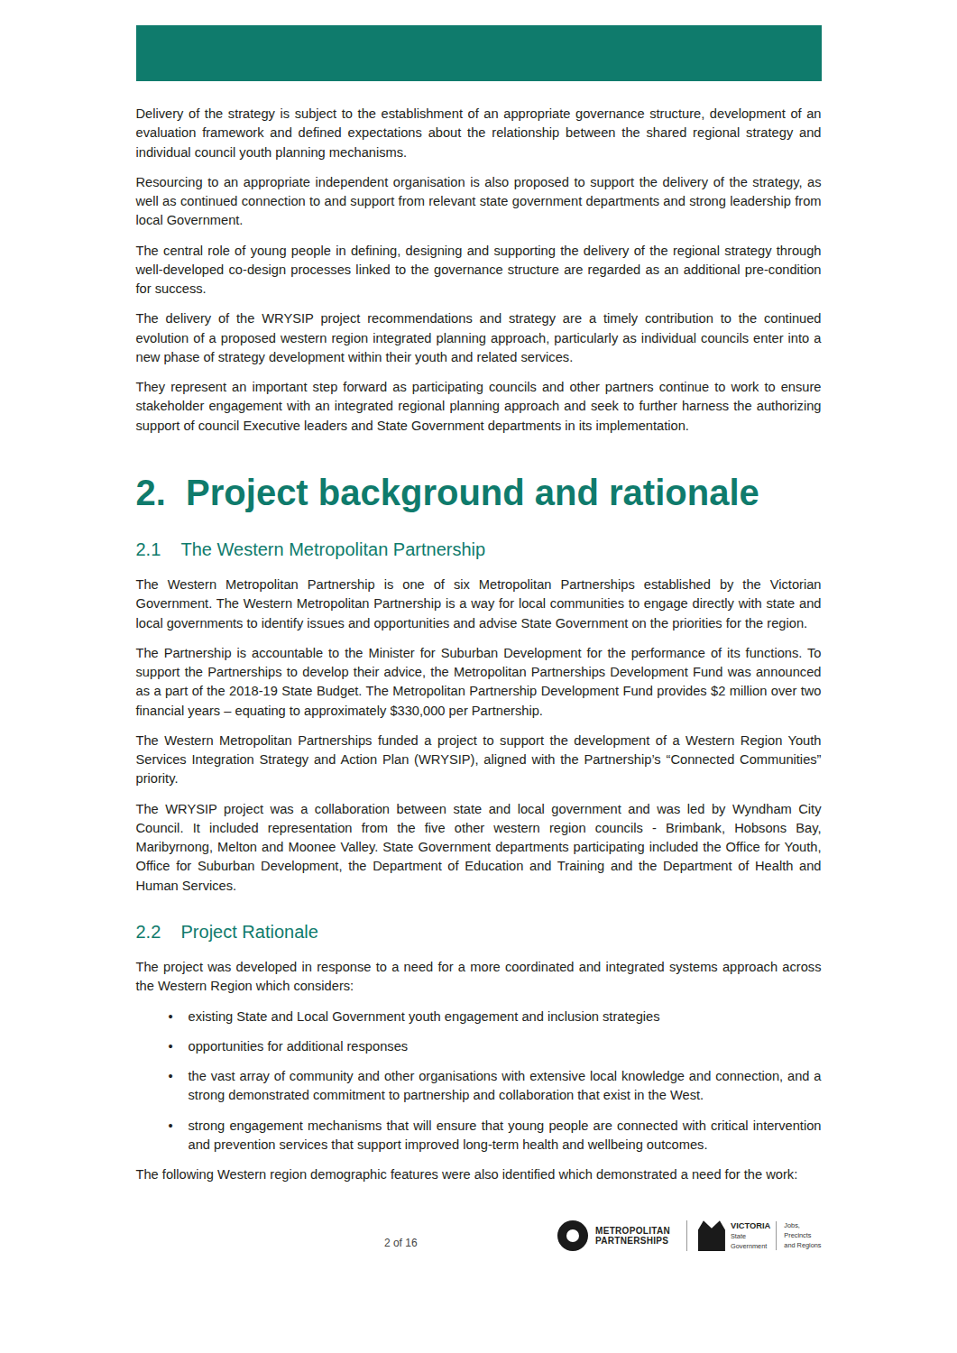Delivery of the strategy is subject to the establishment of an appropriate governance structure, development of an evaluation framework and defined expectations about the relationship between the shared regional strategy and individual council youth planning mechanisms.
Resourcing to an appropriate independent organisation is also proposed to support the delivery of the strategy, as well as continued connection to and support from relevant state government departments and strong leadership from local Government.
The central role of young people in defining, designing and supporting the delivery of the regional strategy through well-developed co-design processes linked to the governance structure are regarded as an additional pre-condition for success.
The delivery of the WRYSIP project recommendations and strategy are a timely contribution to the continued evolution of a proposed western region integrated planning approach, particularly as individual councils enter into a new phase of strategy development within their youth and related services.
They represent an important step forward as participating councils and other partners continue to work to ensure stakeholder engagement with an integrated regional planning approach and seek to further harness the authorizing support of council Executive leaders and State Government departments in its implementation.
2. Project background and rationale
2.1 The Western Metropolitan Partnership
The Western Metropolitan Partnership is one of six Metropolitan Partnerships established by the Victorian Government. The Western Metropolitan Partnership is a way for local communities to engage directly with state and local governments to identify issues and opportunities and advise State Government on the priorities for the region.
The Partnership is accountable to the Minister for Suburban Development for the performance of its functions. To support the Partnerships to develop their advice, the Metropolitan Partnerships Development Fund was announced as a part of the 2018-19 State Budget. The Metropolitan Partnership Development Fund provides $2 million over two financial years – equating to approximately $330,000 per Partnership.
The Western Metropolitan Partnerships funded a project to support the development of a Western Region Youth Services Integration Strategy and Action Plan (WRYSIP), aligned with the Partnership’s “Connected Communities” priority.
The WRYSIP project was a collaboration between state and local government and was led by Wyndham City Council. It included representation from the five other western region councils - Brimbank, Hobsons Bay, Maribyrnong, Melton and Moonee Valley. State Government departments participating included the Office for Youth, Office for Suburban Development, the Department of Education and Training and the Department of Health and Human Services.
2.2 Project Rationale
The project was developed in response to a need for a more coordinated and integrated systems approach across the Western Region which considers:
existing State and Local Government youth engagement and inclusion strategies
opportunities for additional responses
the vast array of community and other organisations with extensive local knowledge and connection, and a strong demonstrated commitment to partnership and collaboration that exist in the West.
strong engagement mechanisms that will ensure that young people are connected with critical intervention and prevention services that support improved long-term health and wellbeing outcomes.
The following Western region demographic features were also identified which demonstrated a need for the work:
2 of 16
METROPOLITAN
PARTNERSHIPS
VICTORIA
State
Government
Jobs,
Precincts
and Regions